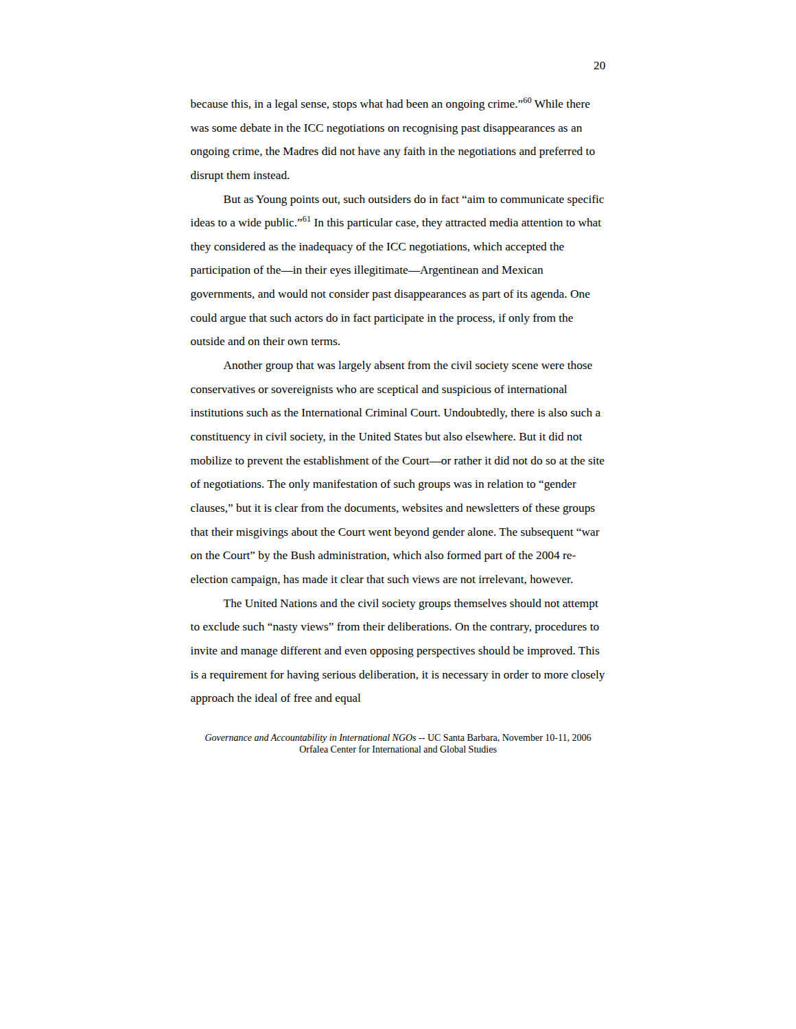20
because this, in a legal sense, stops what had been an ongoing crime.”60 While there was some debate in the ICC negotiations on recognising past disappearances as an ongoing crime, the Madres did not have any faith in the negotiations and preferred to disrupt them instead.
But as Young points out, such outsiders do in fact “aim to communicate specific ideas to a wide public.”61 In this particular case, they attracted media attention to what they considered as the inadequacy of the ICC negotiations, which accepted the participation of the—in their eyes illegitimate—Argentinean and Mexican governments, and would not consider past disappearances as part of its agenda. One could argue that such actors do in fact participate in the process, if only from the outside and on their own terms.
Another group that was largely absent from the civil society scene were those conservatives or sovereignists who are sceptical and suspicious of international institutions such as the International Criminal Court. Undoubtedly, there is also such a constituency in civil society, in the United States but also elsewhere. But it did not mobilize to prevent the establishment of the Court—or rather it did not do so at the site of negotiations. The only manifestation of such groups was in relation to “gender clauses,” but it is clear from the documents, websites and newsletters of these groups that their misgivings about the Court went beyond gender alone. The subsequent “war on the Court” by the Bush administration, which also formed part of the 2004 re-election campaign, has made it clear that such views are not irrelevant, however.
The United Nations and the civil society groups themselves should not attempt to exclude such “nasty views” from their deliberations. On the contrary, procedures to invite and manage different and even opposing perspectives should be improved. This is a requirement for having serious deliberation, it is necessary in order to more closely approach the ideal of free and equal
Governance and Accountability in International NGOs -- UC Santa Barbara, November 10-11, 2006
Orfalea Center for International and Global Studies